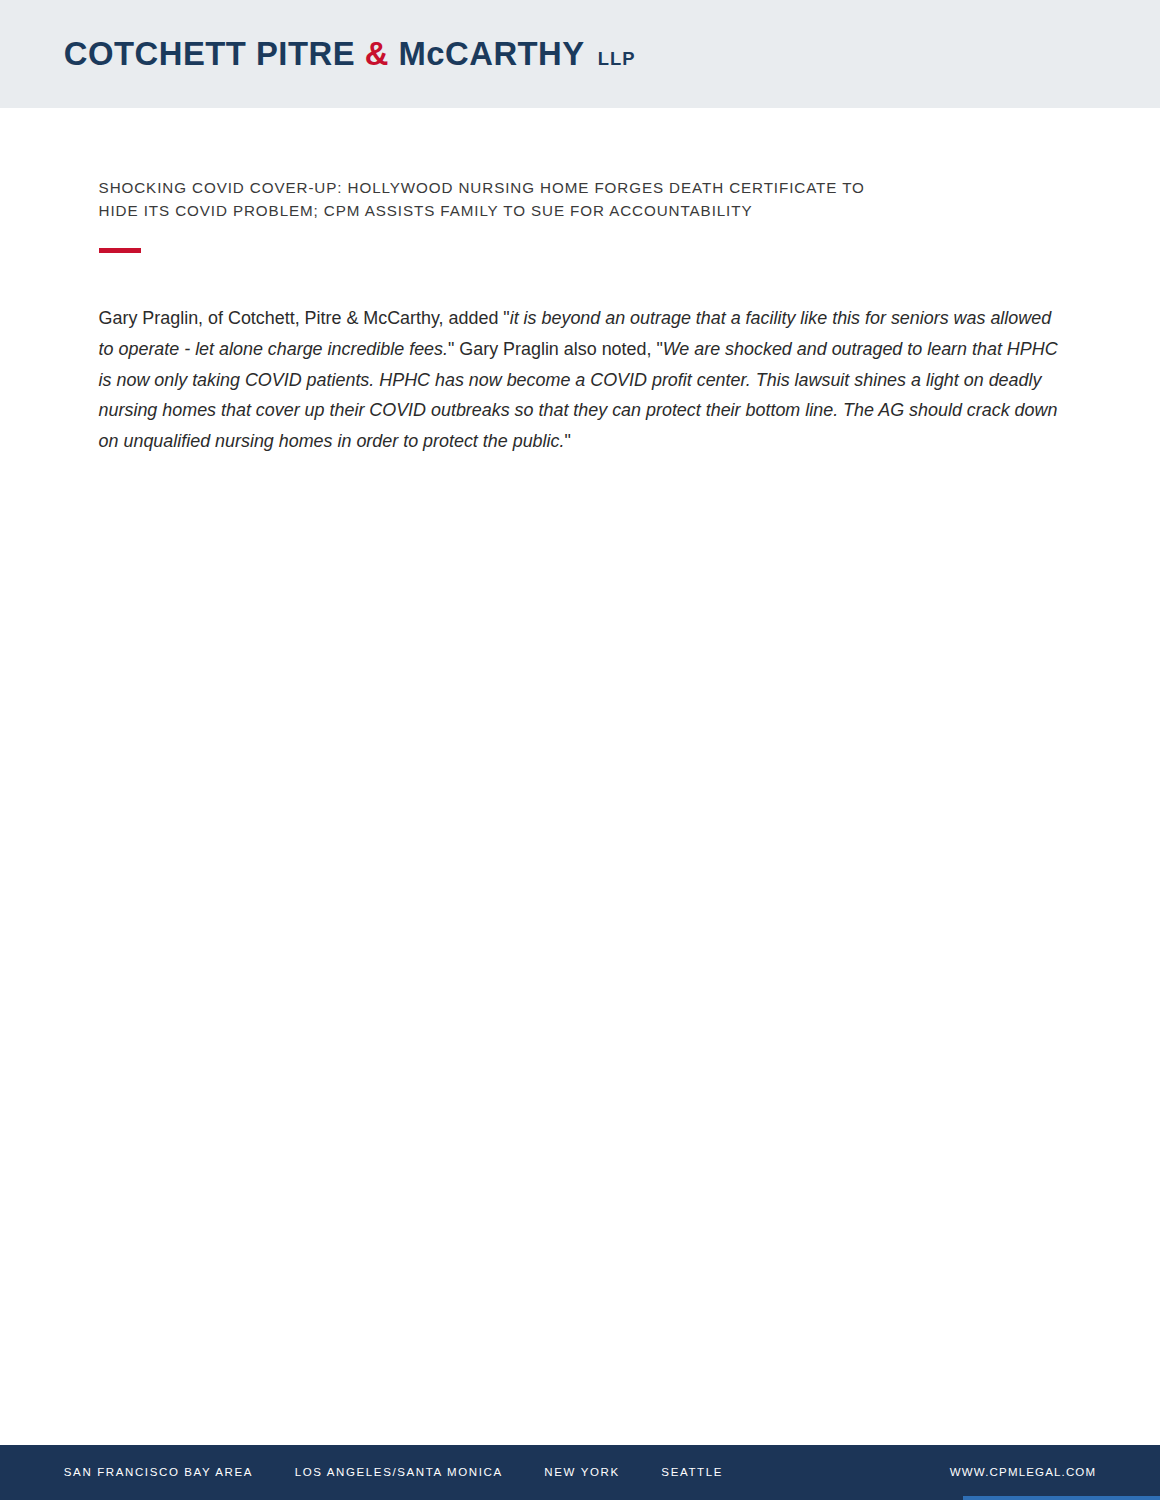COTCHETT PITRE & McCARTHY LLP
Shocking COVID cover-up: Hollywood nursing home forges death certificate to hide its COVID problem; CPM assists family to sue for accountability
Gary Praglin, of Cotchett, Pitre & McCarthy, added "it is beyond an outrage that a facility like this for seniors was allowed to operate - let alone charge incredible fees." Gary Praglin also noted, "We are shocked and outraged to learn that HPHC is now only taking COVID patients. HPHC has now become a COVID profit center. This lawsuit shines a light on deadly nursing homes that cover up their COVID outbreaks so that they can protect their bottom line. The AG should crack down on unqualified nursing homes in order to protect the public."
San Francisco Bay Area Los Angeles/Santa Monica New York Seattle www.cpmlegal.com